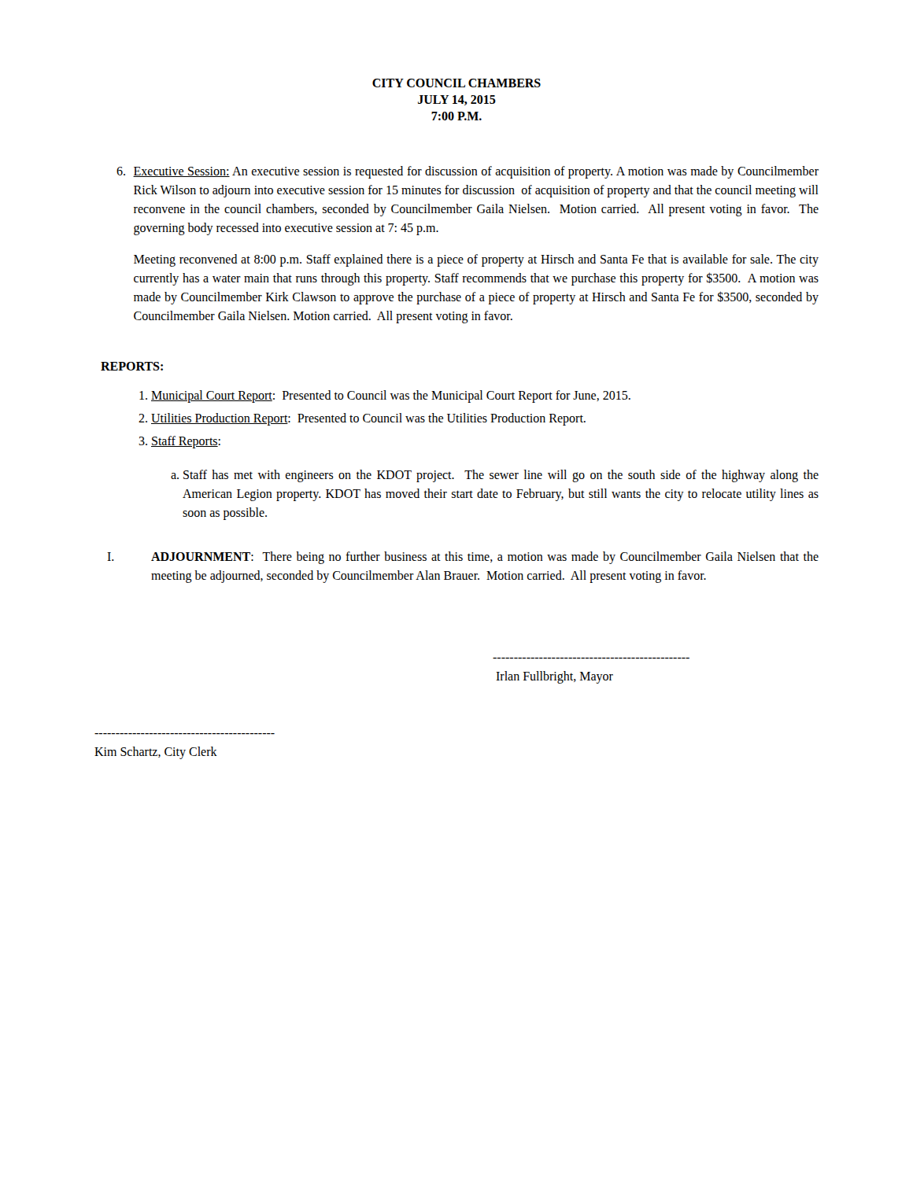CITY COUNCIL CHAMBERS
JULY 14, 2015
7:00 P.M.
6.
Executive Session: An executive session is requested for discussion of acquisition of property. A motion was made by Councilmember Rick Wilson to adjourn into executive session for 15 minutes for discussion of acquisition of property and that the council meeting will reconvene in the council chambers, seconded by Councilmember Gaila Nielsen. Motion carried. All present voting in favor. The governing body recessed into executive session at 7: 45 p.m.
Meeting reconvened at 8:00 p.m. Staff explained there is a piece of property at Hirsch and Santa Fe that is available for sale. The city currently has a water main that runs through this property. Staff recommends that we purchase this property for $3500. A motion was made by Councilmember Kirk Clawson to approve the purchase of a piece of property at Hirsch and Santa Fe for $3500, seconded by Councilmember Gaila Nielsen. Motion carried. All present voting in favor.
REPORTS:
Municipal Court Report: Presented to Council was the Municipal Court Report for June, 2015.
Utilities Production Report: Presented to Council was the Utilities Production Report.
Staff Reports:
Staff has met with engineers on the KDOT project. The sewer line will go on the south side of the highway along the American Legion property. KDOT has moved their start date to February, but still wants the city to relocate utility lines as soon as possible.
I.
ADJOURNMENT: There being no further business at this time, a motion was made by Councilmember Gaila Nielsen that the meeting be adjourned, seconded by Councilmember Alan Brauer. Motion carried. All present voting in favor.
-----------------------------------------------
Irlan Fullbright, Mayor
-------------------------------------------
Kim Schartz, City Clerk